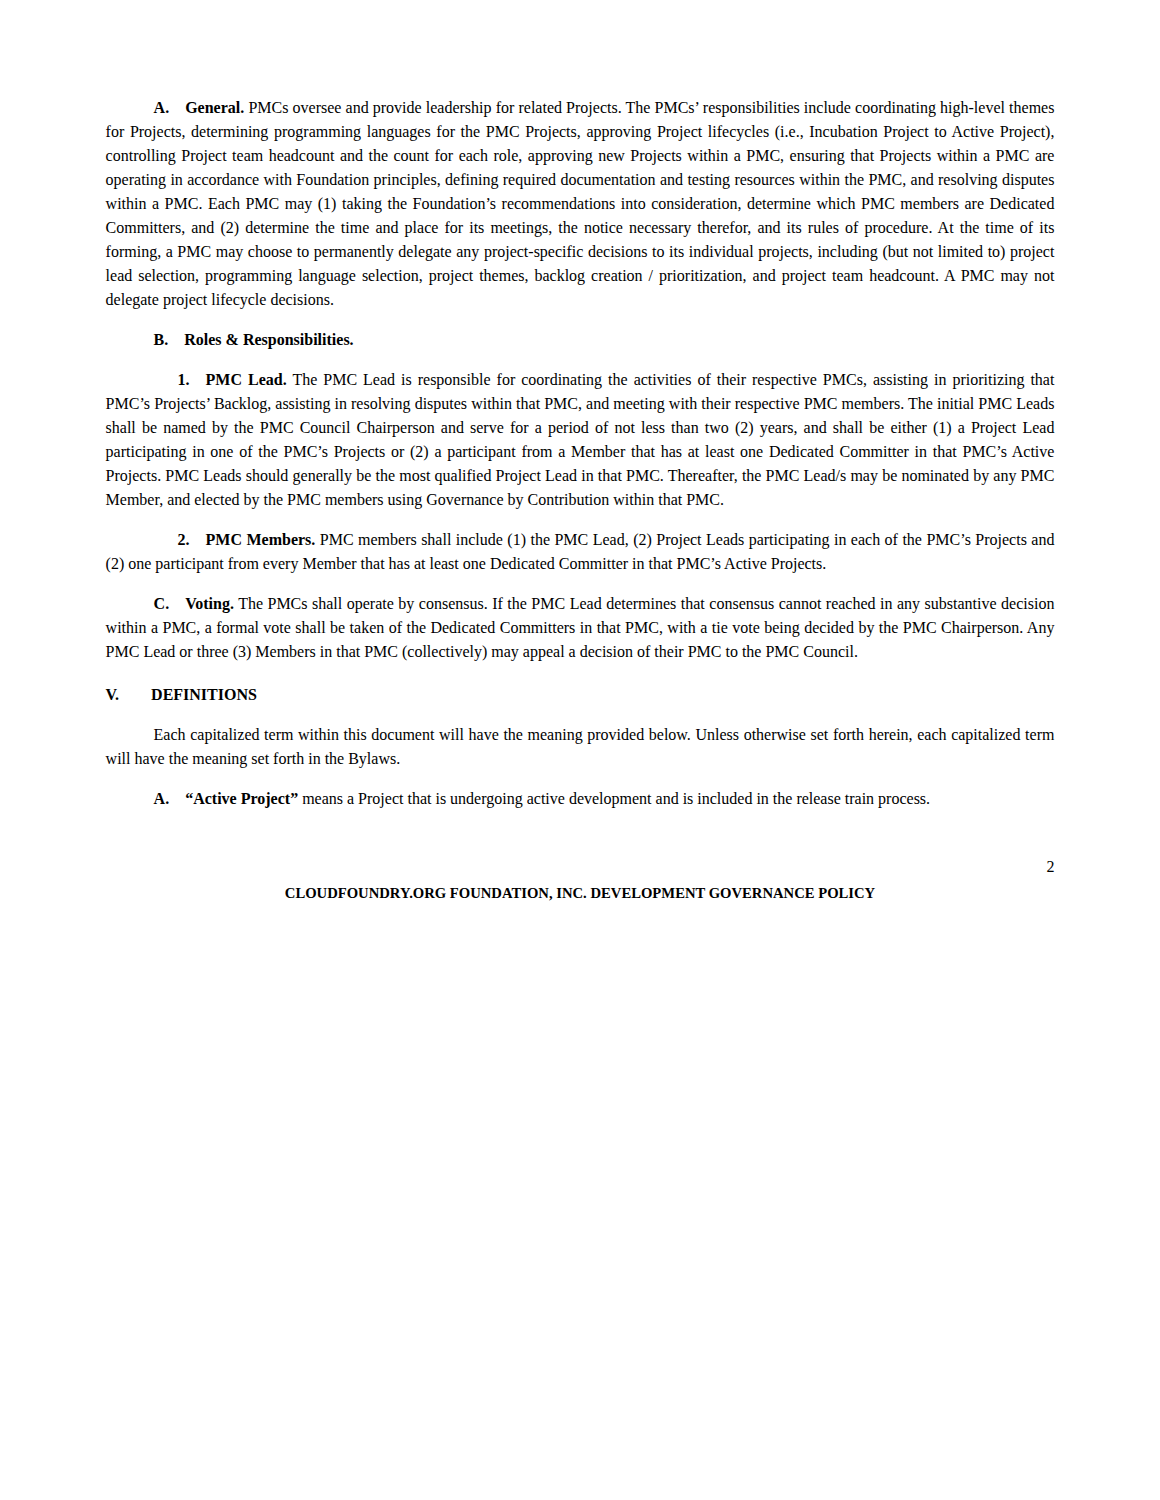A. General. PMCs oversee and provide leadership for related Projects. The PMCs’ responsibilities include coordinating high-level themes for Projects, determining programming languages for the PMC Projects, approving Project lifecycles (i.e., Incubation Project to Active Project), controlling Project team headcount and the count for each role, approving new Projects within a PMC, ensuring that Projects within a PMC are operating in accordance with Foundation principles, defining required documentation and testing resources within the PMC, and resolving disputes within a PMC. Each PMC may (1) taking the Foundation’s recommendations into consideration, determine which PMC members are Dedicated Committers, and (2) determine the time and place for its meetings, the notice necessary therefor, and its rules of procedure. At the time of its forming, a PMC may choose to permanently delegate any project-specific decisions to its individual projects, including (but not limited to) project lead selection, programming language selection, project themes, backlog creation / prioritization, and project team headcount. A PMC may not delegate project lifecycle decisions.
B. Roles & Responsibilities.
1. PMC Lead. The PMC Lead is responsible for coordinating the activities of their respective PMCs, assisting in prioritizing that PMC’s Projects’ Backlog, assisting in resolving disputes within that PMC, and meeting with their respective PMC members. The initial PMC Leads shall be named by the PMC Council Chairperson and serve for a period of not less than two (2) years, and shall be either (1) a Project Lead participating in one of the PMC’s Projects or (2) a participant from a Member that has at least one Dedicated Committer in that PMC’s Active Projects. PMC Leads should generally be the most qualified Project Lead in that PMC. Thereafter, the PMC Lead/s may be nominated by any PMC Member, and elected by the PMC members using Governance by Contribution within that PMC.
2. PMC Members. PMC members shall include (1) the PMC Lead, (2) Project Leads participating in each of the PMC’s Projects and (2) one participant from every Member that has at least one Dedicated Committer in that PMC’s Active Projects.
C. Voting. The PMCs shall operate by consensus. If the PMC Lead determines that consensus cannot reached in any substantive decision within a PMC, a formal vote shall be taken of the Dedicated Committers in that PMC, with a tie vote being decided by the PMC Chairperson. Any PMC Lead or three (3) Members in that PMC (collectively) may appeal a decision of their PMC to the PMC Council.
V.  DEFINITIONS
Each capitalized term within this document will have the meaning provided below. Unless otherwise set forth herein, each capitalized term will have the meaning set forth in the Bylaws.
A. “Active Project” means a Project that is undergoing active development and is included in the release train process.
2
CLOUDFOUNDRY.ORG FOUNDATION, INC. DEVELOPMENT GOVERNANCE POLICY